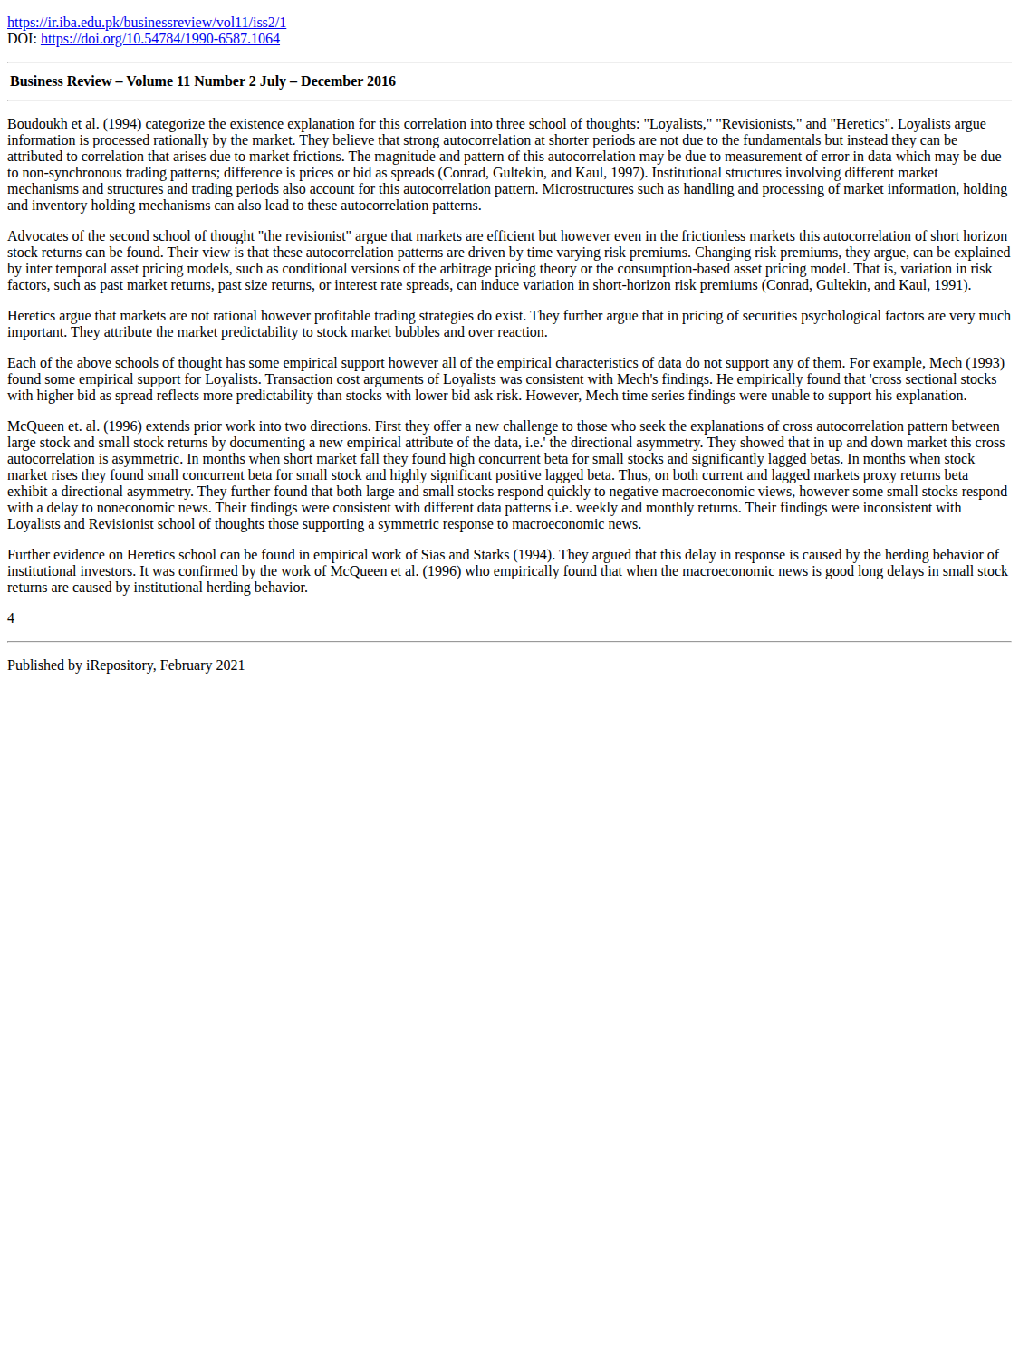https://ir.iba.edu.pk/businessreview/vol11/iss2/1
DOI: https://doi.org/10.54784/1990-6587.1064
| Business Review – Volume 11 Number 2 | July – December 2016 |
Boudoukh et al. (1994) categorize the existence explanation for this correlation into three school of thoughts: "Loyalists," "Revisionists," and "Heretics". Loyalists argue information is processed rationally by the market. They believe that strong autocorrelation at shorter periods are not due to the fundamentals but instead they can be attributed to correlation that arises due to market frictions. The magnitude and pattern of this autocorrelation may be due to measurement of error in data which may be due to non-synchronous trading patterns; difference is prices or bid as spreads (Conrad, Gultekin, and Kaul, 1997). Institutional structures involving different market mechanisms and structures and trading periods also account for this autocorrelation pattern. Microstructures such as handling and processing of market information, holding and inventory holding mechanisms can also lead to these autocorrelation patterns.
Advocates of the second school of thought "the revisionist" argue that markets are efficient but however even in the frictionless markets this autocorrelation of short horizon stock returns can be found. Their view is that these autocorrelation patterns are driven by time varying risk premiums. Changing risk premiums, they argue, can be explained by inter temporal asset pricing models, such as conditional versions of the arbitrage pricing theory or the consumption-based asset pricing model. That is, variation in risk factors, such as past market returns, past size returns, or interest rate spreads, can induce variation in short-horizon risk premiums (Conrad, Gultekin, and Kaul, 1991).
Heretics argue that markets are not rational however profitable trading strategies do exist. They further argue that in pricing of securities psychological factors are very much important. They attribute the market predictability to stock market bubbles and over reaction.
Each of the above schools of thought has some empirical support however all of the empirical characteristics of data do not support any of them. For example, Mech (1993) found some empirical support for Loyalists. Transaction cost arguments of Loyalists was consistent with Mech's findings. He empirically found that 'cross sectional stocks with higher bid as spread reflects more predictability than stocks with lower bid ask risk. However, Mech time series findings were unable to support his explanation.
McQueen et. al. (1996) extends prior work into two directions. First they offer a new challenge to those who seek the explanations of cross autocorrelation pattern between large stock and small stock returns by documenting a new empirical attribute of the data, i.e.' the directional asymmetry. They showed that in up and down market this cross autocorrelation is asymmetric. In months when short market fall they found high concurrent beta for small stocks and significantly lagged betas. In months when stock market rises they found small concurrent beta for small stock and highly significant positive lagged beta. Thus, on both current and lagged markets proxy returns beta exhibit a directional asymmetry. They further found that both large and small stocks respond quickly to negative macroeconomic views, however some small stocks respond with a delay to noneconomic news. Their findings were consistent with different data patterns i.e. weekly and monthly returns. Their findings were inconsistent with Loyalists and Revisionist school of thoughts those supporting a symmetric response to macroeconomic news.
Further evidence on Heretics school can be found in empirical work of Sias and Starks (1994). They argued that this delay in response is caused by the herding behavior of institutional investors. It was confirmed by the work of McQueen et al. (1996) who empirically found that when the macroeconomic news is good long delays in small stock returns are caused by institutional herding behavior.
4
Published by iRepository, February 2021